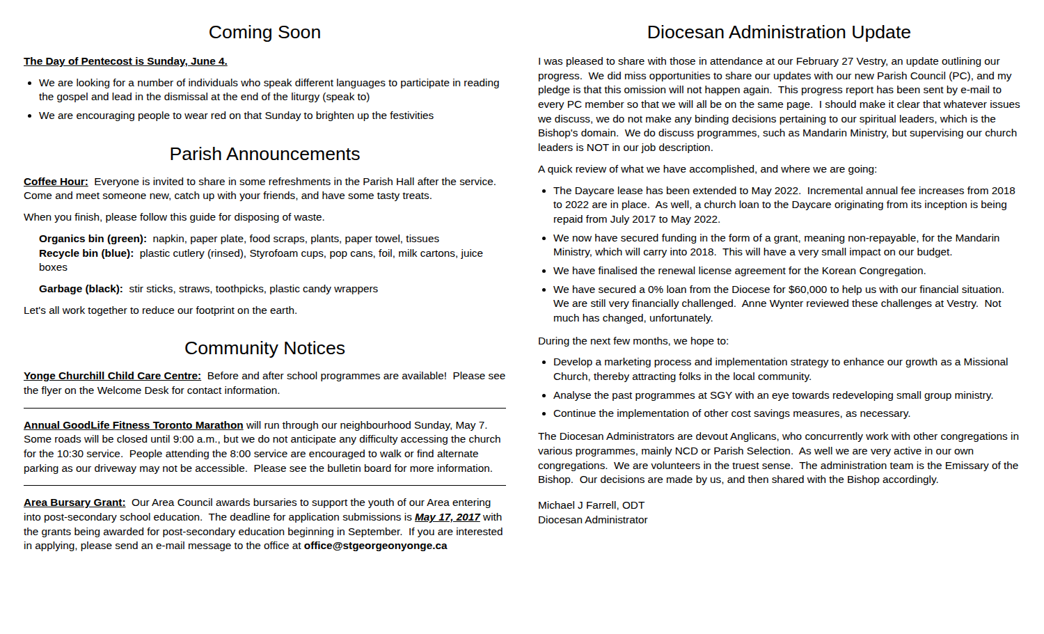Coming Soon
The Day of Pentecost is Sunday, June 4.
We are looking for a number of individuals who speak different languages to participate in reading the gospel and lead in the dismissal at the end of the liturgy (speak to)
We are encouraging people to wear red on that Sunday to brighten up the festivities
Parish Announcements
Coffee Hour: Everyone is invited to share in some refreshments in the Parish Hall after the service. Come and meet someone new, catch up with your friends, and have some tasty treats.
When you finish, please follow this guide for disposing of waste.
Organics bin (green): napkin, paper plate, food scraps, plants, paper towel, tissues
Recycle bin (blue): plastic cutlery (rinsed), Styrofoam cups, pop cans, foil, milk cartons, juice boxes
Garbage (black): stir sticks, straws, toothpicks, plastic candy wrappers
Let's all work together to reduce our footprint on the earth.
Community Notices
Yonge Churchill Child Care Centre: Before and after school programmes are available! Please see the flyer on the Welcome Desk for contact information.
Annual GoodLife Fitness Toronto Marathon will run through our neighbourhood Sunday, May 7. Some roads will be closed until 9:00 a.m., but we do not anticipate any difficulty accessing the church for the 10:30 service. People attending the 8:00 service are encouraged to walk or find alternate parking as our driveway may not be accessible. Please see the bulletin board for more information.
Area Bursary Grant: Our Area Council awards bursaries to support the youth of our Area entering into post-secondary school education. The deadline for application submissions is May 17, 2017 with the grants being awarded for post-secondary education beginning in September. If you are interested in applying, please send an e-mail message to the office at office@stgeorgeonyonge.ca
Diocesan Administration Update
I was pleased to share with those in attendance at our February 27 Vestry, an update outlining our progress. We did miss opportunities to share our updates with our new Parish Council (PC), and my pledge is that this omission will not happen again. This progress report has been sent by e-mail to every PC member so that we will all be on the same page. I should make it clear that whatever issues we discuss, we do not make any binding decisions pertaining to our spiritual leaders, which is the Bishop's domain. We do discuss programmes, such as Mandarin Ministry, but supervising our church leaders is NOT in our job description.
A quick review of what we have accomplished, and where we are going:
The Daycare lease has been extended to May 2022. Incremental annual fee increases from 2018 to 2022 are in place. As well, a church loan to the Daycare originating from its inception is being repaid from July 2017 to May 2022.
We now have secured funding in the form of a grant, meaning non-repayable, for the Mandarin Ministry, which will carry into 2018. This will have a very small impact on our budget.
We have finalised the renewal license agreement for the Korean Congregation.
We have secured a 0% loan from the Diocese for $60,000 to help us with our financial situation. We are still very financially challenged. Anne Wynter reviewed these challenges at Vestry. Not much has changed, unfortunately.
During the next few months, we hope to:
Develop a marketing process and implementation strategy to enhance our growth as a Missional Church, thereby attracting folks in the local community.
Analyse the past programmes at SGY with an eye towards redeveloping small group ministry.
Continue the implementation of other cost savings measures, as necessary.
The Diocesan Administrators are devout Anglicans, who concurrently work with other congregations in various programmes, mainly NCD or Parish Selection. As well we are very active in our own congregations. We are volunteers in the truest sense. The administration team is the Emissary of the Bishop. Our decisions are made by us, and then shared with the Bishop accordingly.
Michael J Farrell, ODT
Diocesan Administrator